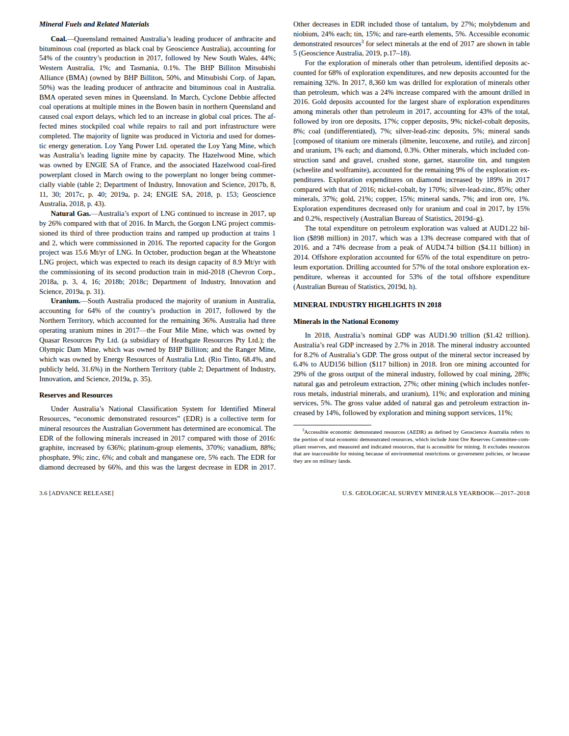Mineral Fuels and Related Materials
Coal.—Queensland remained Australia’s leading producer of anthracite and bituminous coal (reported as black coal by Geoscience Australia), accounting for 54% of the country’s production in 2017, followed by New South Wales, 44%; Western Australia, 1%; and Tasmania, 0.1%. The BHP Billiton Mitsubishi Alliance (BMA) (owned by BHP Billiton, 50%, and Mitsubishi Corp. of Japan, 50%) was the leading producer of anthracite and bituminous coal in Australia. BMA operated seven mines in Queensland. In March, Cyclone Debbie affected coal operations at multiple mines in the Bowen basin in northern Queensland and caused coal export delays, which led to an increase in global coal prices. The affected mines stockpiled coal while repairs to rail and port infrastructure were completed. The majority of lignite was produced in Victoria and used for domestic energy generation. Loy Yang Power Ltd. operated the Loy Yang Mine, which was Australia’s leading lignite mine by capacity. The Hazelwood Mine, which was owned by ENGIE SA of France, and the associated Hazelwood coal-fired powerplant closed in March owing to the powerplant no longer being commercially viable (table 2; Department of Industry, Innovation and Science, 2017b, 8, 11, 30; 2017c, p. 40; 2019a, p. 24; ENGIE SA, 2018, p. 153; Geoscience Australia, 2018, p. 43).
Natural Gas.—Australia’s export of LNG continued to increase in 2017, up by 26% compared with that of 2016. In March, the Gorgon LNG project commissioned its third of three production trains and ramped up production at trains 1 and 2, which were commissioned in 2016. The reported capacity for the Gorgon project was 15.6 Mt/yr of LNG. In October, production began at the Wheatstone LNG project, which was expected to reach its design capacity of 8.9 Mt/yr with the commissioning of its second production train in mid-2018 (Chevron Corp., 2018a, p. 3, 4, 16; 2018b; 2018c; Department of Industry, Innovation and Science, 2019a, p. 31).
Uranium.—South Australia produced the majority of uranium in Australia, accounting for 64% of the country’s production in 2017, followed by the Northern Territory, which accounted for the remaining 36%. Australia had three operating uranium mines in 2017—the Four Mile Mine, which was owned by Quasar Resources Pty Ltd. (a subsidiary of Heathgate Resources Pty Ltd.); the Olympic Dam Mine, which was owned by BHP Billiton; and the Ranger Mine, which was owned by Energy Resources of Australia Ltd. (Rio Tinto, 68.4%, and publicly held, 31.6%) in the Northern Territory (table 2; Department of Industry, Innovation, and Science, 2019a, p. 35).
Reserves and Resources
Under Australia’s National Classification System for Identified Mineral Resources, “economic demonstrated resources” (EDR) is a collective term for mineral resources the Australian Government has determined are economical. The EDR of the following minerals increased in 2017 compared with those of 2016: graphite, increased by 636%; platinum-group elements, 370%; vanadium, 88%; phosphate, 9%; zinc, 6%; and cobalt and manganese ore, 5% each. The EDR for diamond decreased by 66%, and this was the largest decrease in EDR in 2017. Other decreases in EDR included those of tantalum, by 27%; molybdenum and niobium, 24% each; tin, 15%; and rare-earth elements, 5%. Accessible economic demonstrated resources3 for select minerals at the end of 2017 are shown in table 5 (Geoscience Australia, 2019, p.17–18).
For the exploration of minerals other than petroleum, identified deposits accounted for 68% of exploration expenditures, and new deposits accounted for the remaining 32%. In 2017, 8,360 km was drilled for exploration of minerals other than petroleum, which was a 24% increase compared with the amount drilled in 2016. Gold deposits accounted for the largest share of exploration expenditures among minerals other than petroleum in 2017, accounting for 43% of the total, followed by iron ore deposits, 17%; copper deposits, 9%; nickel-cobalt deposits, 8%; coal (undifferentiated), 7%; silver-lead-zinc deposits, 5%; mineral sands [composed of titanium ore minerals (ilmenite, leucoxene, and rutile), and zircon] and uranium, 1% each; and diamond, 0.3%. Other minerals, which included construction sand and gravel, crushed stone, garnet, staurolite tin, and tungsten (scheelite and wolframite), accounted for the remaining 9% of the exploration expenditures. Exploration expenditures on diamond increased by 189% in 2017 compared with that of 2016; nickel-cobalt, by 170%; silver-lead-zinc, 85%; other minerals, 37%; gold, 21%; copper, 15%; mineral sands, 7%; and iron ore, 1%. Exploration expenditures decreased only for uranium and coal in 2017, by 15% and 0.2%, respectively (Australian Bureau of Statistics, 2019d–g).
The total expenditure on petroleum exploration was valued at AUD1.22 billion ($898 million) in 2017, which was a 13% decrease compared with that of 2016. and a 74% decrease from a peak of AUD4.74 billion ($4.11 billion) in 2014. Offshore exploration accounted for 65% of the total expenditure on petroleum exportation. Drilling accounted for 57% of the total onshore exploration expenditure, whereas it accounted for 53% of the total offshore expenditure (Australian Bureau of Statistics, 2019d, h).
MINERAL INDUSTRY HIGHLIGHTS IN 2018
Minerals in the National Economy
In 2018, Australia’s nominal GDP was AUD1.90 trillion ($1.42 trillion). Australia’s real GDP increased by 2.7% in 2018. The mineral industry accounted for 8.2% of Australia’s GDP. The gross output of the mineral sector increased by 6.4% to AUD156 billion ($117 billion) in 2018. Iron ore mining accounted for 29% of the gross output of the mineral industry, followed by coal mining, 28%; natural gas and petroleum extraction, 27%; other mining (which includes nonferrous metals, industrial minerals, and uranium), 11%; and exploration and mining services, 5%. The gross value added of natural gas and petroleum extraction increased by 14%, followed by exploration and mining support services, 11%;
3Accessible economic demonstated resources (AEDR) as defined by Geoscience Australia refers to the portion of total economic demonstrated resources, which include Joint Ore Reserves Committee-compliant reserves, and measured and indicated resources, that is accessible for mining. It excludes resources that are inaccessible for mining because of environmental restrictions or government policies, or because they are on military lands.
3.6 [ADVANCE RELEASE]
U.S. GEOLOGICAL SURVEY MINERALS YEARBOOK—2017–2018